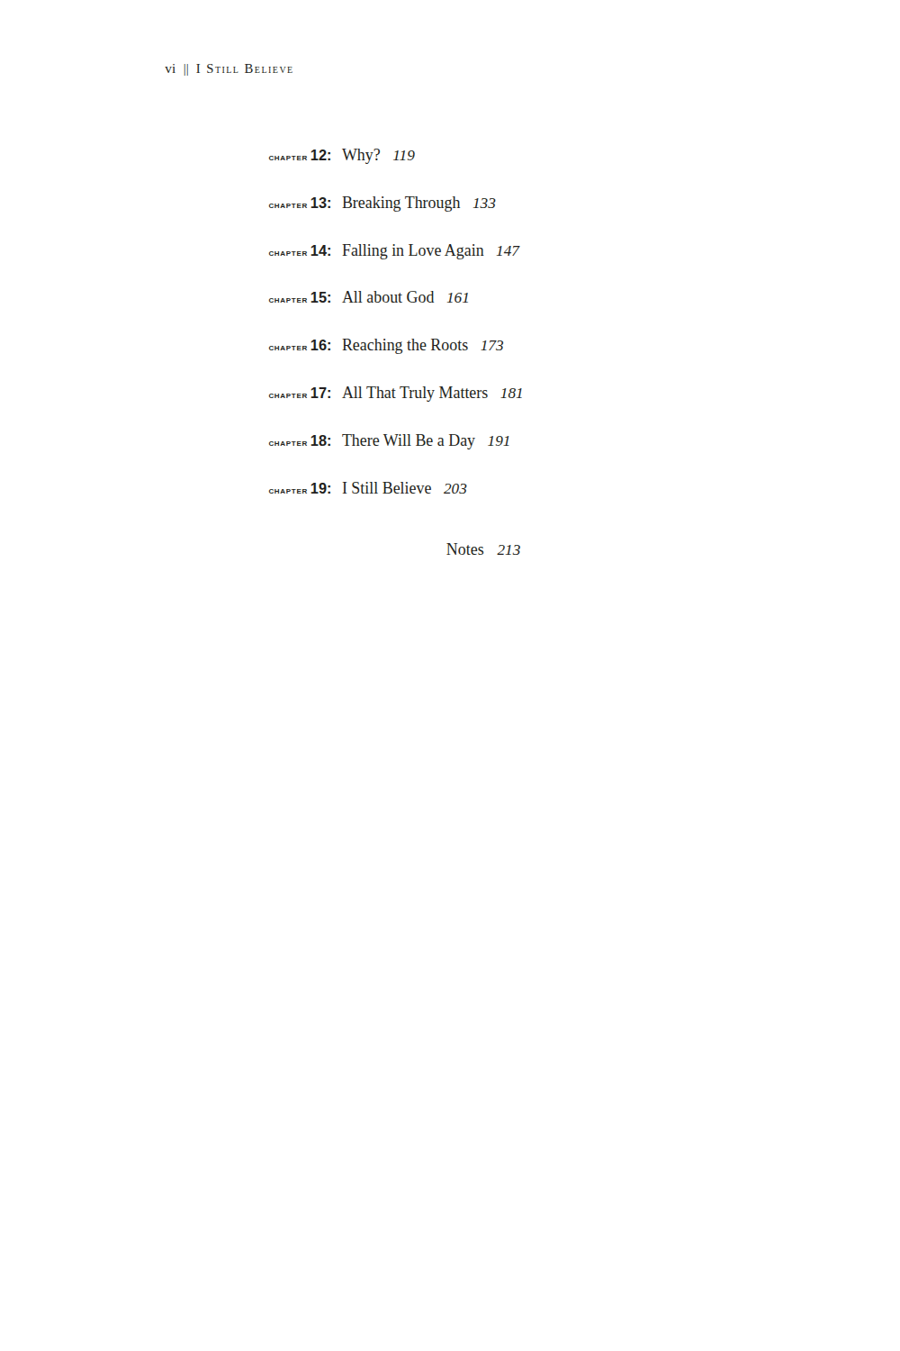vi||I Still Believe
Chapter12: Why? 119
Chapter13: Breaking Through 133
Chapter14: Falling in Love Again 147
Chapter15: All about God 161
Chapter16: Reaching the Roots 173
Chapter17: All That Truly Matters 181
Chapter18: There Will Be a Day 191
Chapter19: I Still Believe 203
Notes 213